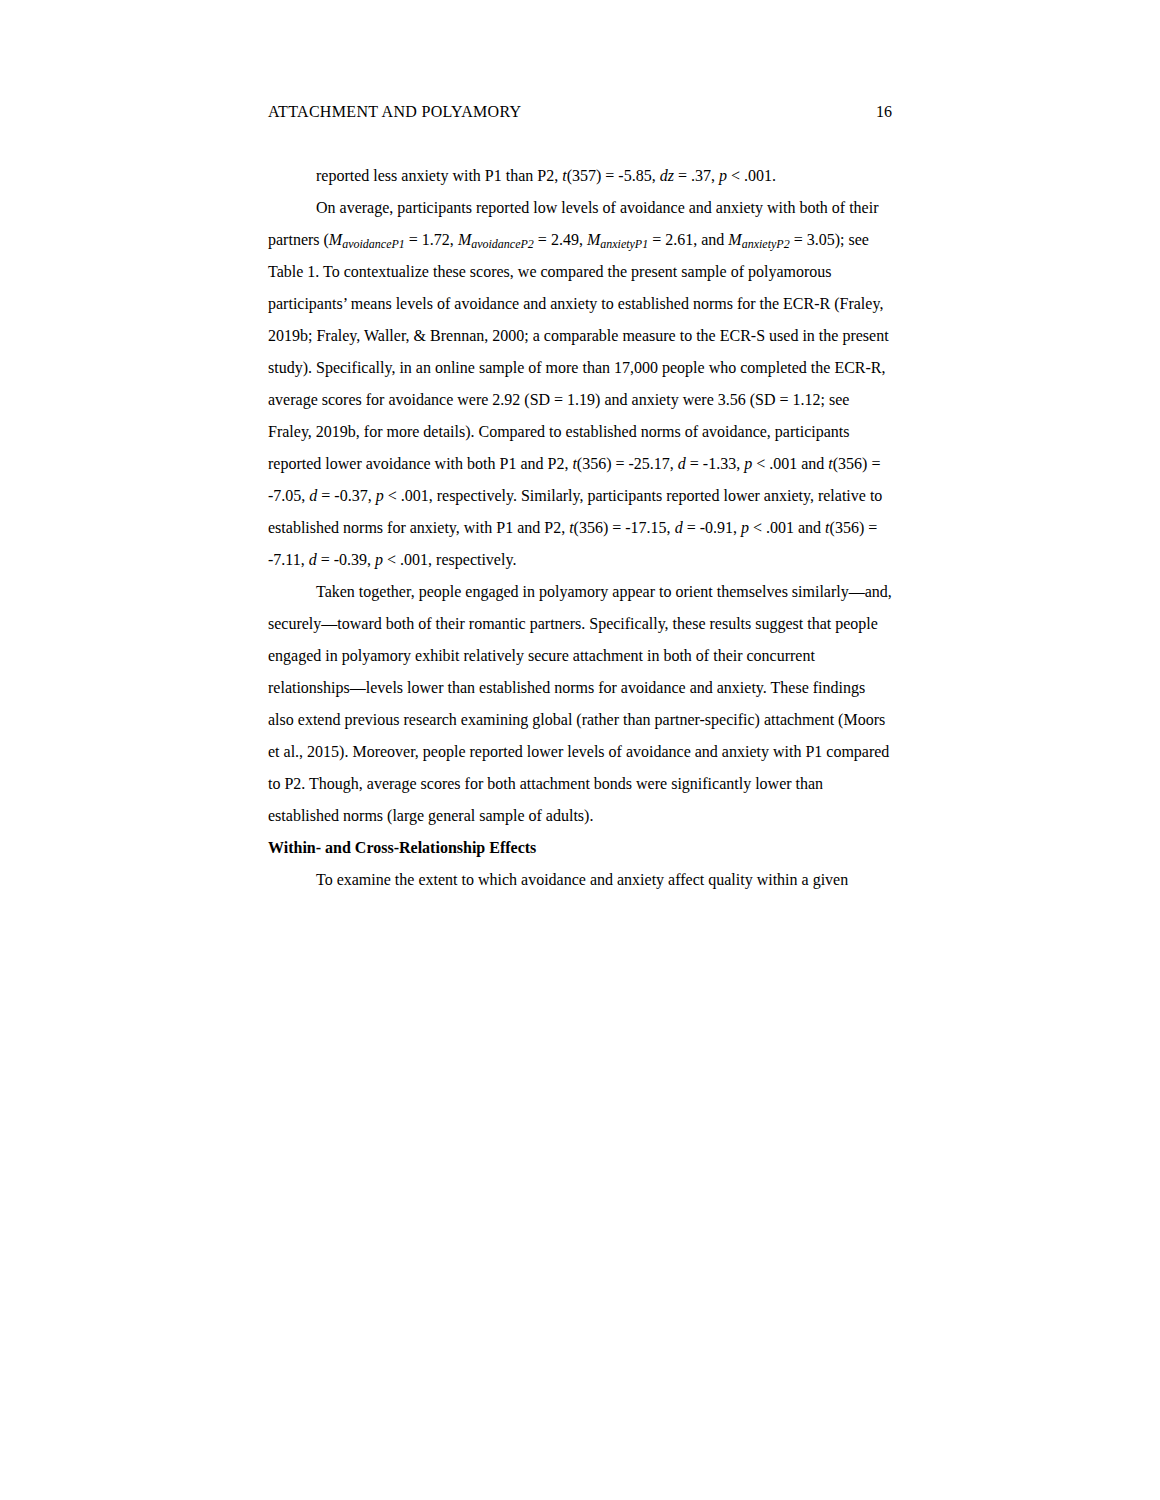Attachment and Polyamory 16
reported less anxiety with P1 than P2, t(357) = -5.85, dz = .37, p < .001.
On average, participants reported low levels of avoidance and anxiety with both of their partners (MavoidanceP1 = 1.72, MavoidanceP2 = 2.49, ManxietyP1 = 2.61, and ManxietyP2 = 3.05); see Table 1. To contextualize these scores, we compared the present sample of polyamorous participants’ means levels of avoidance and anxiety to established norms for the ECR-R (Fraley, 2019b; Fraley, Waller, & Brennan, 2000; a comparable measure to the ECR-S used in the present study). Specifically, in an online sample of more than 17,000 people who completed the ECR-R, average scores for avoidance were 2.92 (SD = 1.19) and anxiety were 3.56 (SD = 1.12; see Fraley, 2019b, for more details). Compared to established norms of avoidance, participants reported lower avoidance with both P1 and P2, t(356) = -25.17, d = -1.33, p < .001 and t(356) = -7.05, d = -0.37, p < .001, respectively. Similarly, participants reported lower anxiety, relative to established norms for anxiety, with P1 and P2, t(356) = -17.15, d = -0.91, p < .001 and t(356) = -7.11, d = -0.39, p < .001, respectively.
Taken together, people engaged in polyamory appear to orient themselves similarly—and, securely—toward both of their romantic partners. Specifically, these results suggest that people engaged in polyamory exhibit relatively secure attachment in both of their concurrent relationships—levels lower than established norms for avoidance and anxiety. These findings also extend previous research examining global (rather than partner-specific) attachment (Moors et al., 2015). Moreover, people reported lower levels of avoidance and anxiety with P1 compared to P2. Though, average scores for both attachment bonds were significantly lower than established norms (large general sample of adults).
Within- and Cross-Relationship Effects
To examine the extent to which avoidance and anxiety affect quality within a given